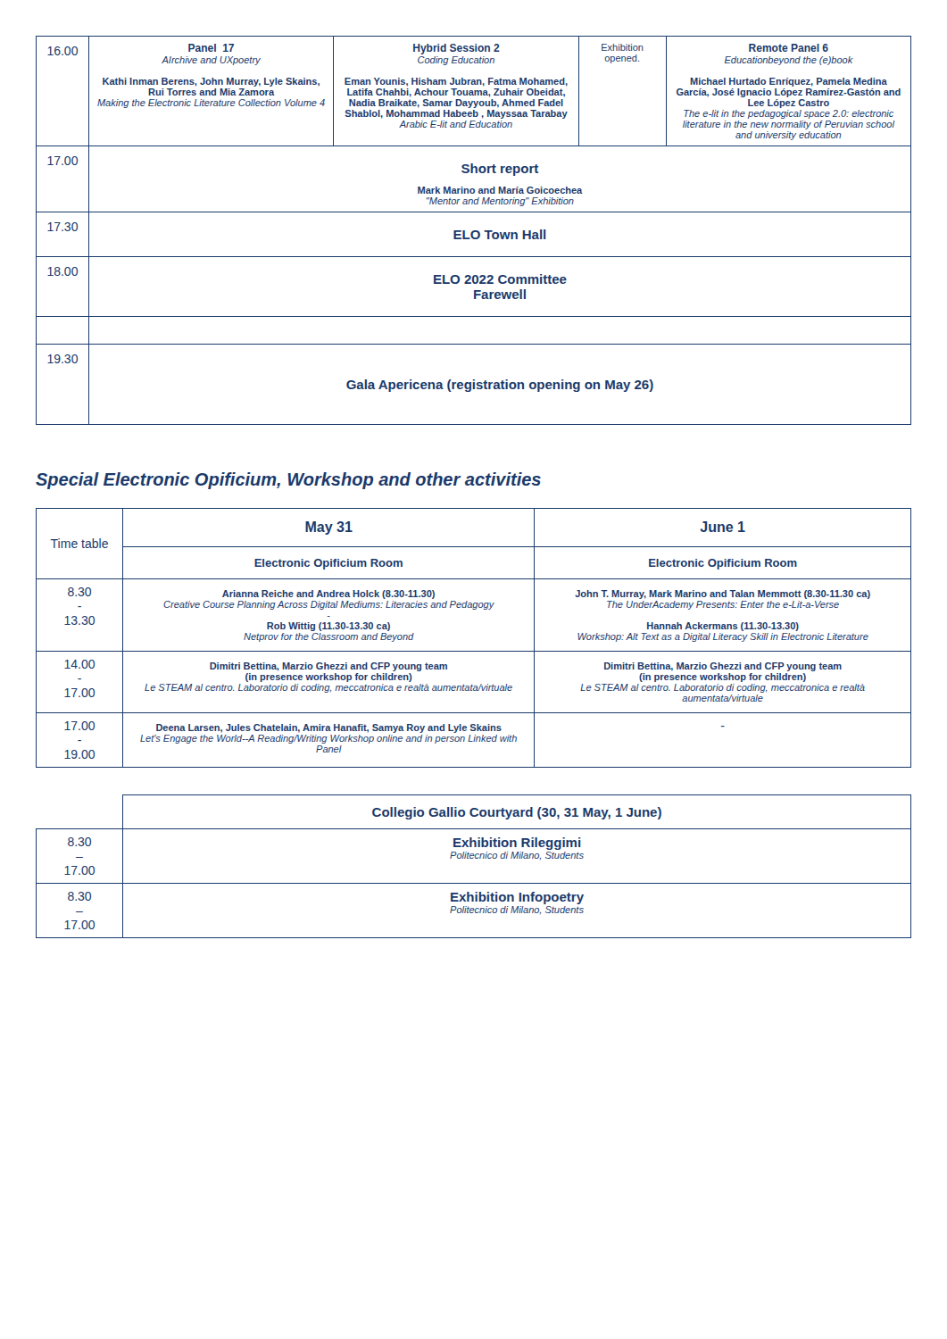| 16.00 | Panel 17 AIrchive and UXpoetry Kathi Inman Berens, John Murray, Lyle Skains, Rui Torres and Mia Zamora Making the Electronic Literature Collection Volume 4 | Hybrid Session 2 Coding Education Eman Younis, Hisham Jubran, Fatma Mohamed, Latifa Chahbi, Achour Touama, Zuhair Obeidat, Nadia Braikate, Samar Dayyoub, Ahmed Fadel Shablol, Mohammad Habeeb , Mayssaa Tarabay Arabic E-lit and Education | Exhibition opened. | Remote Panel 6 Educationbeyond the (e)book Michael Hurtado Enríquez, Pamela Medina García, José Ignacio López Ramírez-Gastón and Lee López Castro The e-lit in the pedagogical space 2.0: electronic literature in the new normality of Peruvian school and university education |
| 17.00 | Short report Mark Marino and María Goicoechea "Mentor and Mentoring" Exhibition |
| 17.30 | ELO Town Hall |
| 18.00 | ELO 2022 Committee Farewell |
| 19.30 | Gala Apericena (registration opening on May 26) |
Special Electronic Opificium, Workshop and other activities
| Time table | May 31 | June 1 |
| Electronic Opificium Room | Electronic Opificium Room |
| 8.30 - 13.30 | Arianna Reiche and Andrea Holck (8.30-11.30) Creative Course Planning Across Digital Mediums: Literacies and Pedagogy - Rob Wittig (11.30-13.30 ca) Netprov for the Classroom and Beyond | John T. Murray, Mark Marino and Talan Memmott (8.30-11.30 ca) The UnderAcademy Presents: Enter the e-Lit-a-Verse Hannah Ackermans (11.30-13.30) Workshop: Alt Text as a Digital Literacy Skill in Electronic Literature |
| 14.00 - 17.00 | Dimitri Bettina, Marzio Ghezzi and CFP young team (in presence workshop for children) Le STEAM al centro. Laboratorio di coding, meccatronica e realtà aumentata/virtuale | Dimitri Bettina, Marzio Ghezzi and CFP young team (in presence workshop for children) Le STEAM al centro. Laboratorio di coding, meccatronica e realtà aumentata/virtuale |
| 17.00 - 19.00 | Deena Larsen, Jules Chatelain, Amira Hanafit, Samya Roy and Lyle Skains Let's Engage the World--A Reading/Writing Workshop online and in person Linked with Panel | - |
| | Collegio Gallio Courtyard (30, 31 May, 1 June) |
| 8.30 – 17.00 | Exhibition Rileggimi Politecnico di Milano, Students |
| 8.30 – 17.00 | Exhibition Infopoetry Politecnico di Milano, Students |